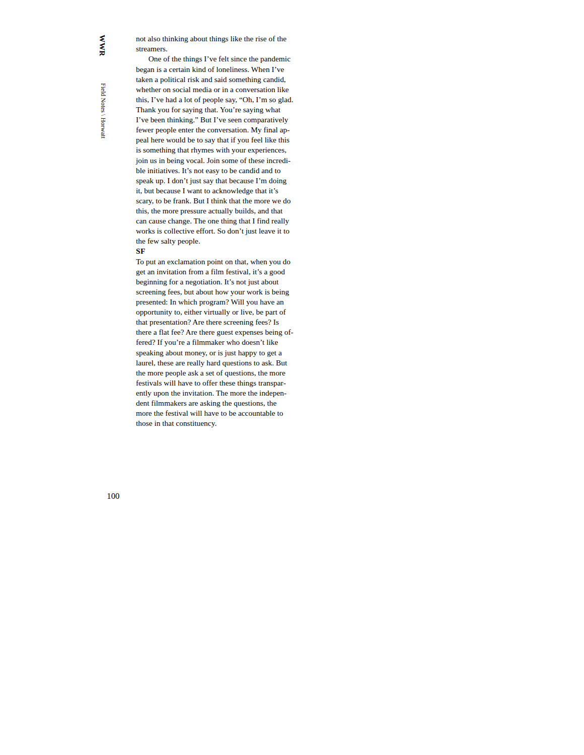WWR
Field Notes \ Horwatt
not also thinking about things like the rise of the streamers.
One of the things I’ve felt since the pandemic began is a certain kind of loneliness. When I’ve taken a political risk and said something candid, whether on social media or in a conversation like this, I’ve had a lot of people say, “Oh, I’m so glad. Thank you for saying that. You’re saying what I’ve been thinking.” But I’ve seen comparatively fewer people enter the conversation. My final appeal here would be to say that if you feel like this is something that rhymes with your experiences, join us in being vocal. Join some of these incredible initiatives. It’s not easy to be candid and to speak up. I don’t just say that because I’m doing it, but because I want to acknowledge that it’s scary, to be frank. But I think that the more we do this, the more pressure actually builds, and that can cause change. The one thing that I find really works is collective effort. So don’t just leave it to the few salty people.
SF
To put an exclamation point on that, when you do get an invitation from a film festival, it’s a good beginning for a negotiation. It’s not just about screening fees, but about how your work is being presented: In which program? Will you have an opportunity to, either virtually or live, be part of that presentation? Are there screening fees? Is there a flat fee? Are there guest expenses being offered? If you’re a filmmaker who doesn’t like speaking about money, or is just happy to get a laurel, these are really hard questions to ask. But the more people ask a set of questions, the more festivals will have to offer these things transparently upon the invitation. The more the independent filmmakers are asking the questions, the more the festival will have to be accountable to those in that constituency.
100